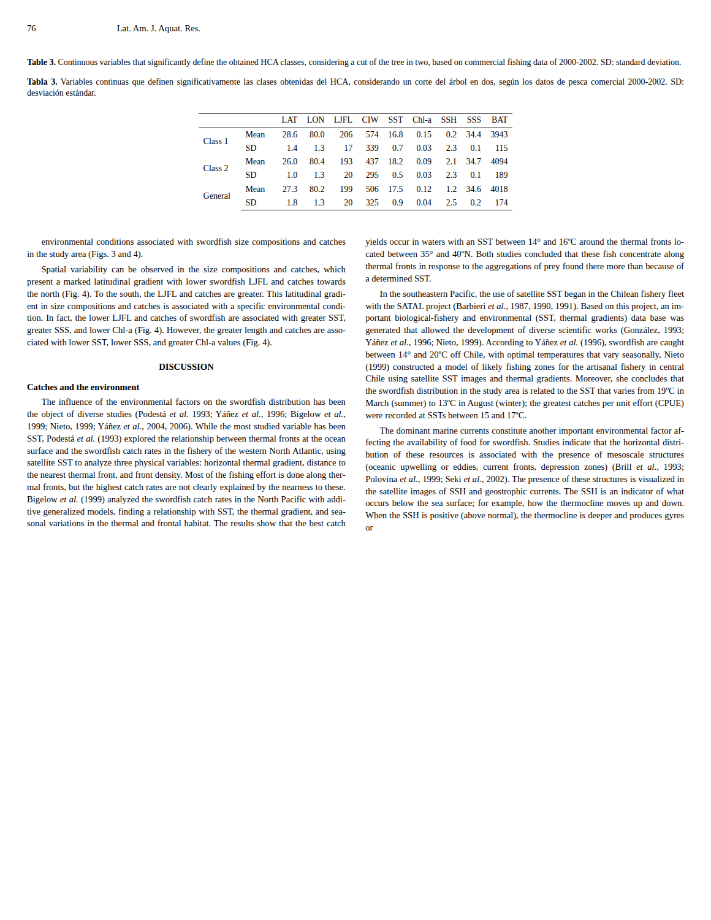76
Lat. Am. J. Aquat. Res.
Table 3. Continuous variables that significantly define the obtained HCA classes, considering a cut of the tree in two, based on commercial fishing data of 2000-2002. SD: standard deviation.
Tabla 3. Variables continuas que definen significativamente las clases obtenidas del HCA, considerando un corte del árbol en dos, según los datos de pesca comercial 2000-2002. SD: desviación estándar.
| | | LAT | LON | LJFL | CIW | SST | Chl-a | SSH | SSS | BAT |
| --- | --- | --- | --- | --- | --- | --- | --- | --- | --- | --- |
| Class 1 | Mean | 28.6 | 80.0 | 206 | 574 | 16.8 | 0.15 | 0.2 | 34.4 | 3943 |
| SD | 1.4 | 1.3 | 17 | 339 | 0.7 | 0.03 | 2.3 | 0.1 | 115 |
| Class 2 | Mean | 26.0 | 80.4 | 193 | 437 | 18.2 | 0.09 | 2.1 | 34.7 | 4094 |
| SD | 1.0 | 1.3 | 20 | 295 | 0.5 | 0.03 | 2.3 | 0.1 | 189 |
| General | Mean | 27.3 | 80.2 | 199 | 506 | 17.5 | 0.12 | 1.2 | 34.6 | 4018 |
| SD | 1.8 | 1.3 | 20 | 325 | 0.9 | 0.04 | 2.5 | 0.2 | 174 |
environmental conditions associated with swordfish size compositions and catches in the study area (Figs. 3 and 4).
Spatial variability can be observed in the size compositions and catches, which present a marked latitudinal gradient with lower swordfish LJFL and catches towards the north (Fig. 4). To the south, the LJFL and catches are greater. This latitudinal gradient in size compositions and catches is associated with a specific environmental condition. In fact, the lower LJFL and catches of swordfish are associated with greater SST, greater SSS, and lower Chl-a (Fig. 4). However, the greater length and catches are associated with lower SST, lower SSS, and greater Chl-a values (Fig. 4).
DISCUSSION
Catches and the environment
The influence of the environmental factors on the swordfish distribution has been the object of diverse studies (Podestá et al. 1993; Yáñez et al., 1996; Bigelow et al., 1999; Nieto, 1999; Yáñez et al., 2004, 2006). While the most studied variable has been SST, Podestá et al. (1993) explored the relationship between thermal fronts at the ocean surface and the swordfish catch rates in the fishery of the western North Atlantic, using satellite SST to analyze three physical variables: horizontal thermal gradient, distance to the nearest thermal front, and front density. Most of the fishing effort is done along thermal fronts, but the highest catch rates are not clearly explained by the nearness to these. Bigelow et al. (1999) analyzed the swordfish catch rates in the North Pacific with additive generalized models, finding a relationship with SST, the thermal gradient, and seasonal variations in the thermal and frontal habitat. The results show that the best catch yields occur in waters with an SST between 14° and 16ºC around the thermal fronts located between 35° and 40ºN. Both studies concluded that these fish concentrate along thermal fronts in response to the aggregations of prey found there more than because of a determined SST.
In the southeastern Pacific, the use of satellite SST began in the Chilean fishery fleet with the SATAL project (Barbieri et al., 1987, 1990, 1991). Based on this project, an important biological-fishery and environmental (SST, thermal gradients) data base was generated that allowed the development of diverse scientific works (González, 1993; Yáñez et al., 1996; Nieto, 1999). According to Yáñez et al. (1996), swordfish are caught between 14° and 20ºC off Chile, with optimal temperatures that vary seasonally, Nieto (1999) constructed a model of likely fishing zones for the artisanal fishery in central Chile using satellite SST images and thermal gradients. Moreover, she concludes that the swordfish distribution in the study area is related to the SST that varies from 19ºC in March (summer) to 13ºC in August (winter); the greatest catches per unit effort (CPUE) were recorded at SSTs between 15 and 17ºC.
The dominant marine currents constitute another important environmental factor affecting the availability of food for swordfish. Studies indicate that the horizontal distribution of these resources is associated with the presence of mesoscale structures (oceanic upwelling or eddies, current fronts, depression zones) (Brill et al., 1993; Polovina et al., 1999; Seki et al., 2002). The presence of these structures is visualized in the satellite images of SSH and geostrophic currents. The SSH is an indicator of what occurs below the sea surface; for example, how the thermocline moves up and down. When the SSH is positive (above normal), the thermocline is deeper and produces gyres or